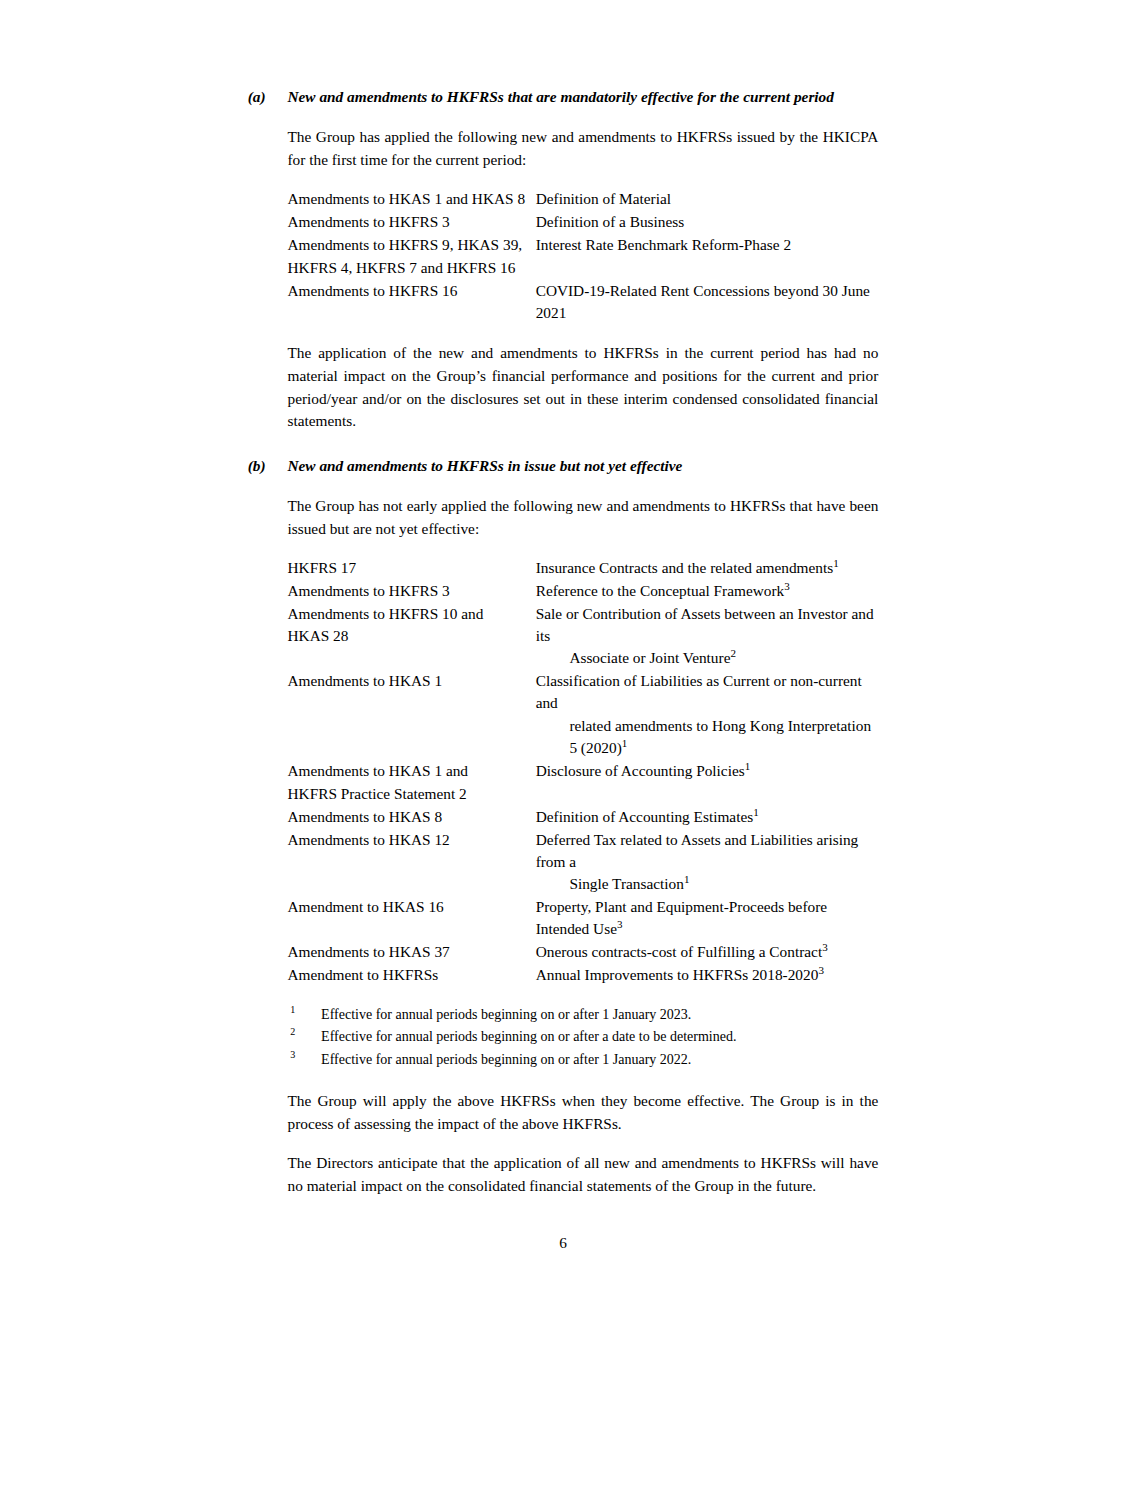(a) New and amendments to HKFRSs that are mandatorily effective for the current period
The Group has applied the following new and amendments to HKFRSs issued by the HKICPA for the first time for the current period:
| Amendments to HKAS 1 and HKAS 8 | Definition of Material |
| Amendments to HKFRS 3 | Definition of a Business |
| Amendments to HKFRS 9, HKAS 39, | Interest Rate Benchmark Reform-Phase 2 |
| HKFRS 4, HKFRS 7 and HKFRS 16 | |
| Amendments to HKFRS 16 | COVID-19-Related Rent Concessions beyond 30 June 2021 |
The application of the new and amendments to HKFRSs in the current period has had no material impact on the Group’s financial performance and positions for the current and prior period/year and/or on the disclosures set out in these interim condensed consolidated financial statements.
(b) New and amendments to HKFRSs in issue but not yet effective
The Group has not early applied the following new and amendments to HKFRSs that have been issued but are not yet effective:
| HKFRS 17 | Insurance Contracts and the related amendments 1 |
| Amendments to HKFRS 3 | Reference to the Conceptual Framework 3 |
| Amendments to HKFRS 10 and HKAS 28 | Sale or Contribution of Assets between an Investor and its Associate or Joint Venture 2 |
| Amendments to HKAS 1 | Classification of Liabilities as Current or non-current and related amendments to Hong Kong Interpretation 5 (2020) 1 |
| Amendments to HKAS 1 and | Disclosure of Accounting Policies 1 |
| HKFRS Practice Statement 2 | |
| Amendments to HKAS 8 | Definition of Accounting Estimates 1 |
| Amendments to HKAS 12 | Deferred Tax related to Assets and Liabilities arising from a Single Transaction 1 |
| Amendment to HKAS 16 | Property, Plant and Equipment-Proceeds before Intended Use 3 |
| Amendments to HKAS 37 | Onerous contracts-cost of Fulfilling a Contract 3 |
| Amendment to HKFRSs | Annual Improvements to HKFRSs 2018-2020 3 |
| 1 | Effective for annual periods beginning on or after 1 January 2023. |
| 2 | Effective for annual periods beginning on or after a date to be determined. |
| 3 | Effective for annual periods beginning on or after 1 January 2022. |
The Group will apply the above HKFRSs when they become effective. The Group is in the process of assessing the impact of the above HKFRSs.
The Directors anticipate that the application of all new and amendments to HKFRSs will have no material impact on the consolidated financial statements of the Group in the future.
6